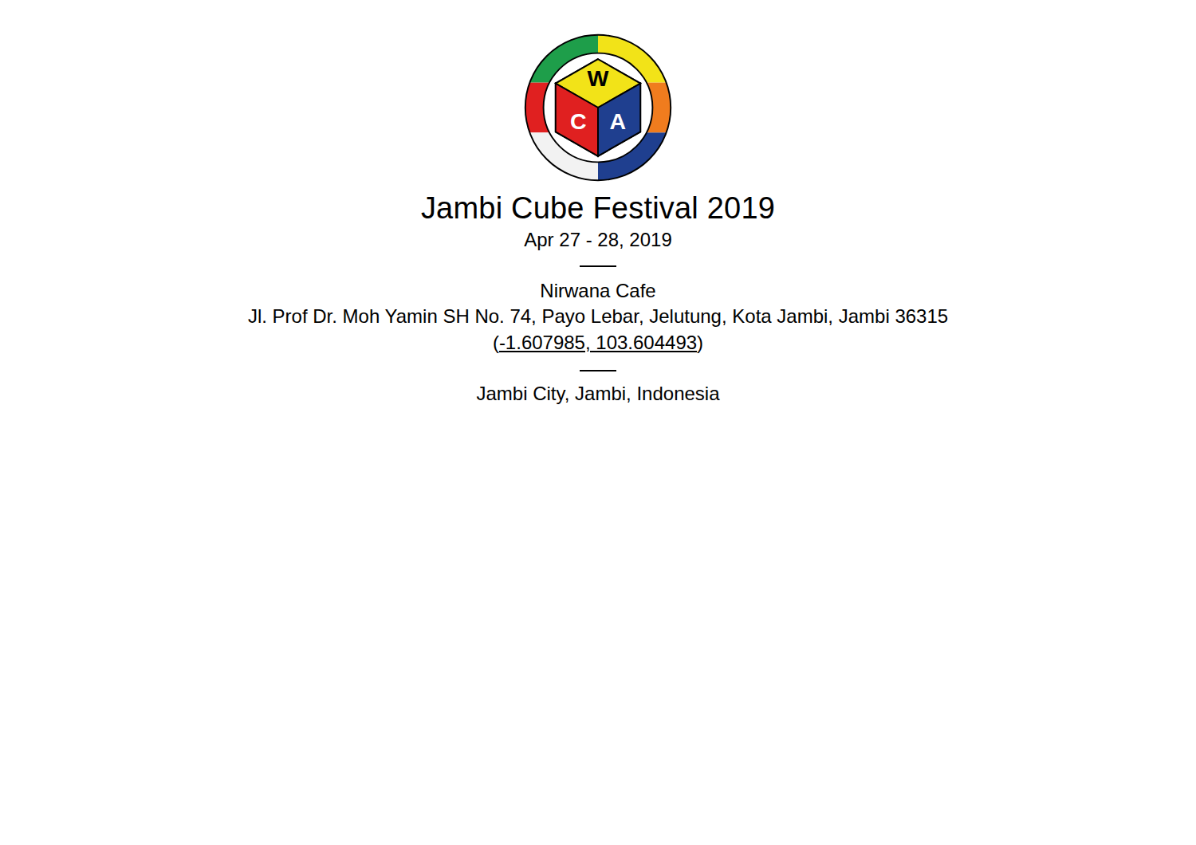W C A
Jambi Cube Festival 2019
Apr 27 - 28, 2019
Nirwana Cafe
Jl. Prof Dr. Moh Yamin SH No. 74, Payo Lebar, Jelutung, Kota Jambi, Jambi 36315
(-1.607985, 103.604493)
Jambi City, Jambi, Indonesia